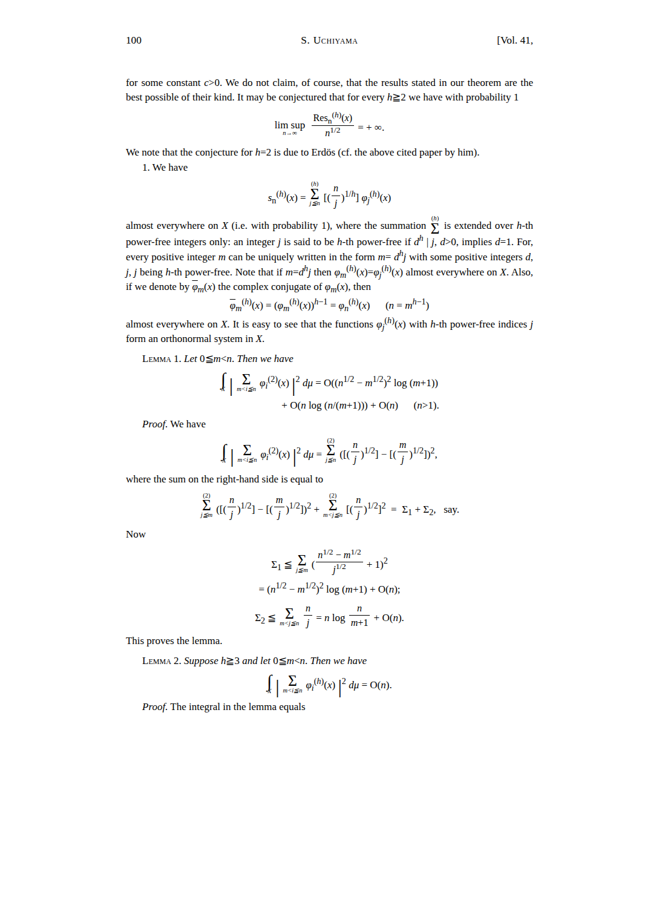100
S. Uchiyama
[Vol. 41,
for some constant c>0. We do not claim, of course, that the results stated in our theorem are the best possible of their kind. It may be conjectured that for every h≧2 we have with probability 1
lim sup n→∞ Resn(h)(x) n1/2 = + ∞.
We note that the conjecture for h=2 is due to Erdös (cf. the above cited paper by him).
1. We have
sn(h)(x) = (h) Σj≦n [(nj)1/h] φj(h)(x)
almost everywhere on X (i.e. with probability 1), where the summation (h) Σ is extended over h-th power-free integers only: an integer j is said to be h-th power-free if dh | j, d>0, implies d=1. For, every positive integer m can be uniquely written in the form m= dhj with some positive integers d, j, j being h-th power-free. Note that if m=dhj then φm(h)(x)=φj(h)(x) almost everywhere on X. Also, if we denote by φm(x) the complex conjugate of φm(x), then
φm(h)(x) = (φm(h)(x))h−1 = φn(h)(x) (n = mh−1)
almost everywhere on X. It is easy to see that the functions φj(h)(x) with h-th power-free indices j form an orthonormal system in X.
Lemma 1. Let 0≦m<n. Then we have
∫X | Σm<i≦n φi(2)(x) |2 dμ = O((n1/2 − m1/2)2 log (m+1))
+ O(n log (n/(m+1))) + O(n) (n>1).
Proof. We have
∫X | Σm<i≦n φi(2)(x) |2 dμ = (2) Σj≦n ([(nj)1/2] − [(mj)1/2])2,
where the sum on the right-hand side is equal to
(2) Σj≦m ([(nj)1/2] − [(mj)1/2])2 + (2) Σm<j≦n [(nj)1/2]2 = Σ1 + Σ2, say.
Now
Σ1 ≦ Σj≦m (n1/2 − m1/2 j1/2 + 1)2
= (n1/2 − m1/2)2 log (m+1) + O(n);
Σ2 ≦ Σm<j≦n nj = n log nm+1 + O(n).
This proves the lemma.
Lemma 2. Suppose h≧3 and let 0≦m<n. Then we have
∫X | Σm<i≦n φi(h)(x) |2 dμ = O(n).
Proof. The integral in the lemma equals